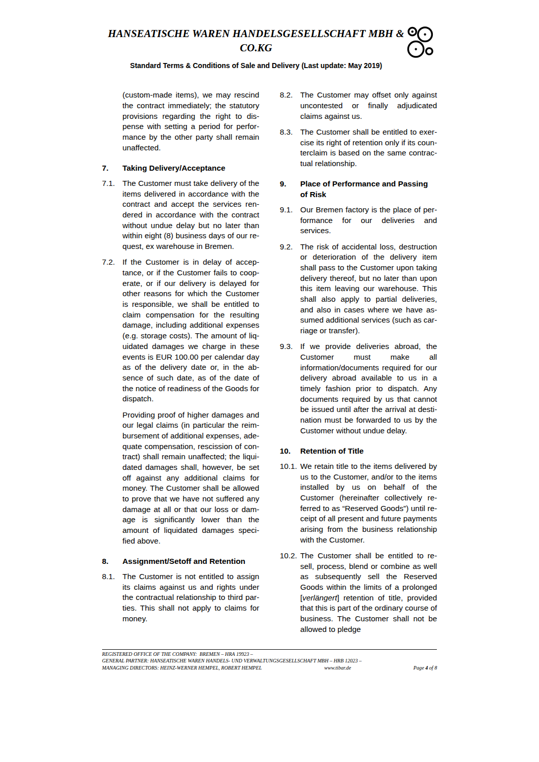HANSEATISCHE WAREN HANDELSGESELLSCHAFT MBH & CO.KG
Standard Terms & Conditions of Sale and Delivery (Last update: May 2019)
(custom-made items), we may rescind the contract immediately; the statutory provisions regarding the right to dispense with setting a period for performance by the other party shall remain unaffected.
7. Taking Delivery/Acceptance
7.1. The Customer must take delivery of the items delivered in accordance with the contract and accept the services rendered in accordance with the contract without undue delay but no later than within eight (8) business days of our request, ex warehouse in Bremen.
7.2. If the Customer is in delay of acceptance, or if the Customer fails to cooperate, or if our delivery is delayed for other reasons for which the Customer is responsible, we shall be entitled to claim compensation for the resulting damage, including additional expenses (e.g. storage costs). The amount of liquidated damages we charge in these events is EUR 100.00 per calendar day as of the delivery date or, in the absence of such date, as of the date of the notice of readiness of the Goods for dispatch.
Providing proof of higher damages and our legal claims (in particular the reimbursement of additional expenses, adequate compensation, rescission of contract) shall remain unaffected; the liquidated damages shall, however, be set off against any additional claims for money. The Customer shall be allowed to prove that we have not suffered any damage at all or that our loss or damage is significantly lower than the amount of liquidated damages specified above.
8. Assignment/Setoff and Retention
8.1. The Customer is not entitled to assign its claims against us and rights under the contractual relationship to third parties. This shall not apply to claims for money.
8.2. The Customer may offset only against uncontested or finally adjudicated claims against us.
8.3. The Customer shall be entitled to exercise its right of retention only if its counterclaim is based on the same contractual relationship.
9. Place of Performance and Passing of Risk
9.1. Our Bremen factory is the place of performance for our deliveries and services.
9.2. The risk of accidental loss, destruction or deterioration of the delivery item shall pass to the Customer upon taking delivery thereof, but no later than upon this item leaving our warehouse. This shall also apply to partial deliveries, and also in cases where we have assumed additional services (such as carriage or transfer).
9.3. If we provide deliveries abroad, the Customer must make all information/documents required for our delivery abroad available to us in a timely fashion prior to dispatch. Any documents required by us that cannot be issued until after the arrival at destination must be forwarded to us by the Customer without undue delay.
10. Retention of Title
10.1. We retain title to the items delivered by us to the Customer, and/or to the items installed by us on behalf of the Customer (hereinafter collectively referred to as “Reserved Goods”) until receipt of all present and future payments arising from the business relationship with the Customer.
10.2. The Customer shall be entitled to resell, process, blend or combine as well as subsequently sell the Reserved Goods within the limits of a prolonged [verlängert] retention of title, provided that this is part of the ordinary course of business. The Customer shall not be allowed to pledge
REGISTERED OFFICE OF THE COMPANY: BREMEN – HRA 19923 –
GENERAL PARTNER: HANSEATISCHE WAREN HANDELS- UND VERWALTUNGSGESELLSCHAFT MBH – HRB 12023 –
MANAGING DIRECTORS: HEINZ-WERNER HEMPEL, ROBERT HEMPEL www.tibar.de Page 4 of 8